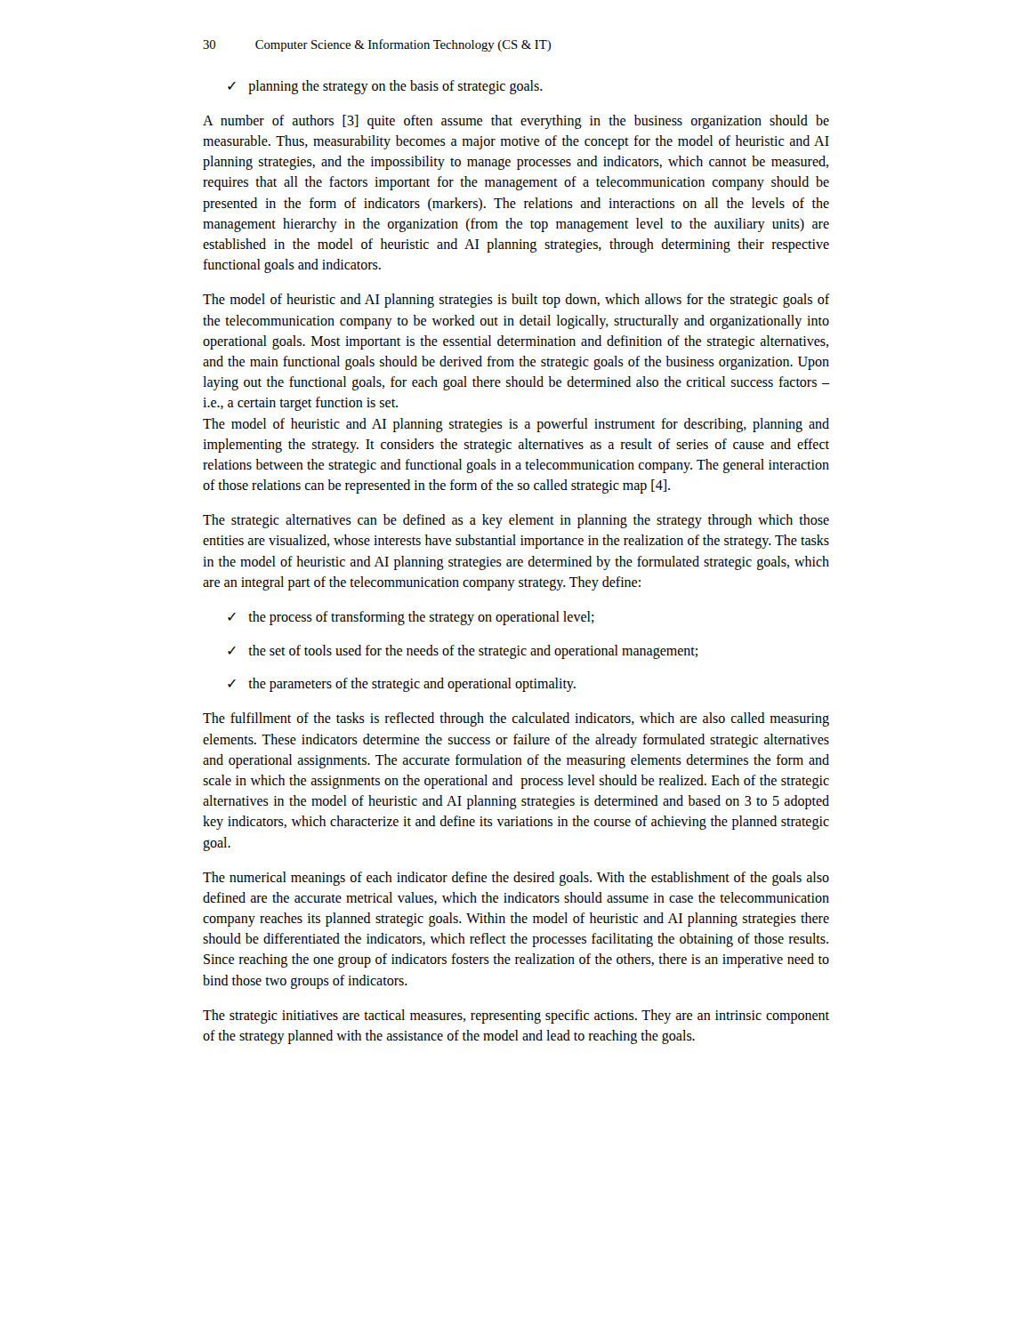30 Computer Science & Information Technology (CS & IT)
planning the strategy on the basis of strategic goals.
A number of authors [3] quite often assume that everything in the business organization should be measurable. Thus, measurability becomes a major motive of the concept for the model of heuristic and AI planning strategies, and the impossibility to manage processes and indicators, which cannot be measured, requires that all the factors important for the management of a telecommunication company should be presented in the form of indicators (markers). The relations and interactions on all the levels of the management hierarchy in the organization (from the top management level to the auxiliary units) are established in the model of heuristic and AI planning strategies, through determining their respective functional goals and indicators.
The model of heuristic and AI planning strategies is built top down, which allows for the strategic goals of the telecommunication company to be worked out in detail logically, structurally and organizationally into operational goals. Most important is the essential determination and definition of the strategic alternatives, and the main functional goals should be derived from the strategic goals of the business organization. Upon laying out the functional goals, for each goal there should be determined also the critical success factors – i.e., a certain target function is set.
The model of heuristic and AI planning strategies is a powerful instrument for describing, planning and implementing the strategy. It considers the strategic alternatives as a result of series of cause and effect relations between the strategic and functional goals in a telecommunication company. The general interaction of those relations can be represented in the form of the so called strategic map [4].
The strategic alternatives can be defined as a key element in planning the strategy through which those entities are visualized, whose interests have substantial importance in the realization of the strategy. The tasks in the model of heuristic and AI planning strategies are determined by the formulated strategic goals, which are an integral part of the telecommunication company strategy. They define:
the process of transforming the strategy on operational level;
the set of tools used for the needs of the strategic and operational management;
the parameters of the strategic and operational optimality.
The fulfillment of the tasks is reflected through the calculated indicators, which are also called measuring elements. These indicators determine the success or failure of the already formulated strategic alternatives and operational assignments. The accurate formulation of the measuring elements determines the form and scale in which the assignments on the operational and process level should be realized. Each of the strategic alternatives in the model of heuristic and AI planning strategies is determined and based on 3 to 5 adopted key indicators, which characterize it and define its variations in the course of achieving the planned strategic goal.
The numerical meanings of each indicator define the desired goals. With the establishment of the goals also defined are the accurate metrical values, which the indicators should assume in case the telecommunication company reaches its planned strategic goals. Within the model of heuristic and AI planning strategies there should be differentiated the indicators, which reflect the processes facilitating the obtaining of those results. Since reaching the one group of indicators fosters the realization of the others, there is an imperative need to bind those two groups of indicators.
The strategic initiatives are tactical measures, representing specific actions. They are an intrinsic component of the strategy planned with the assistance of the model and lead to reaching the goals.